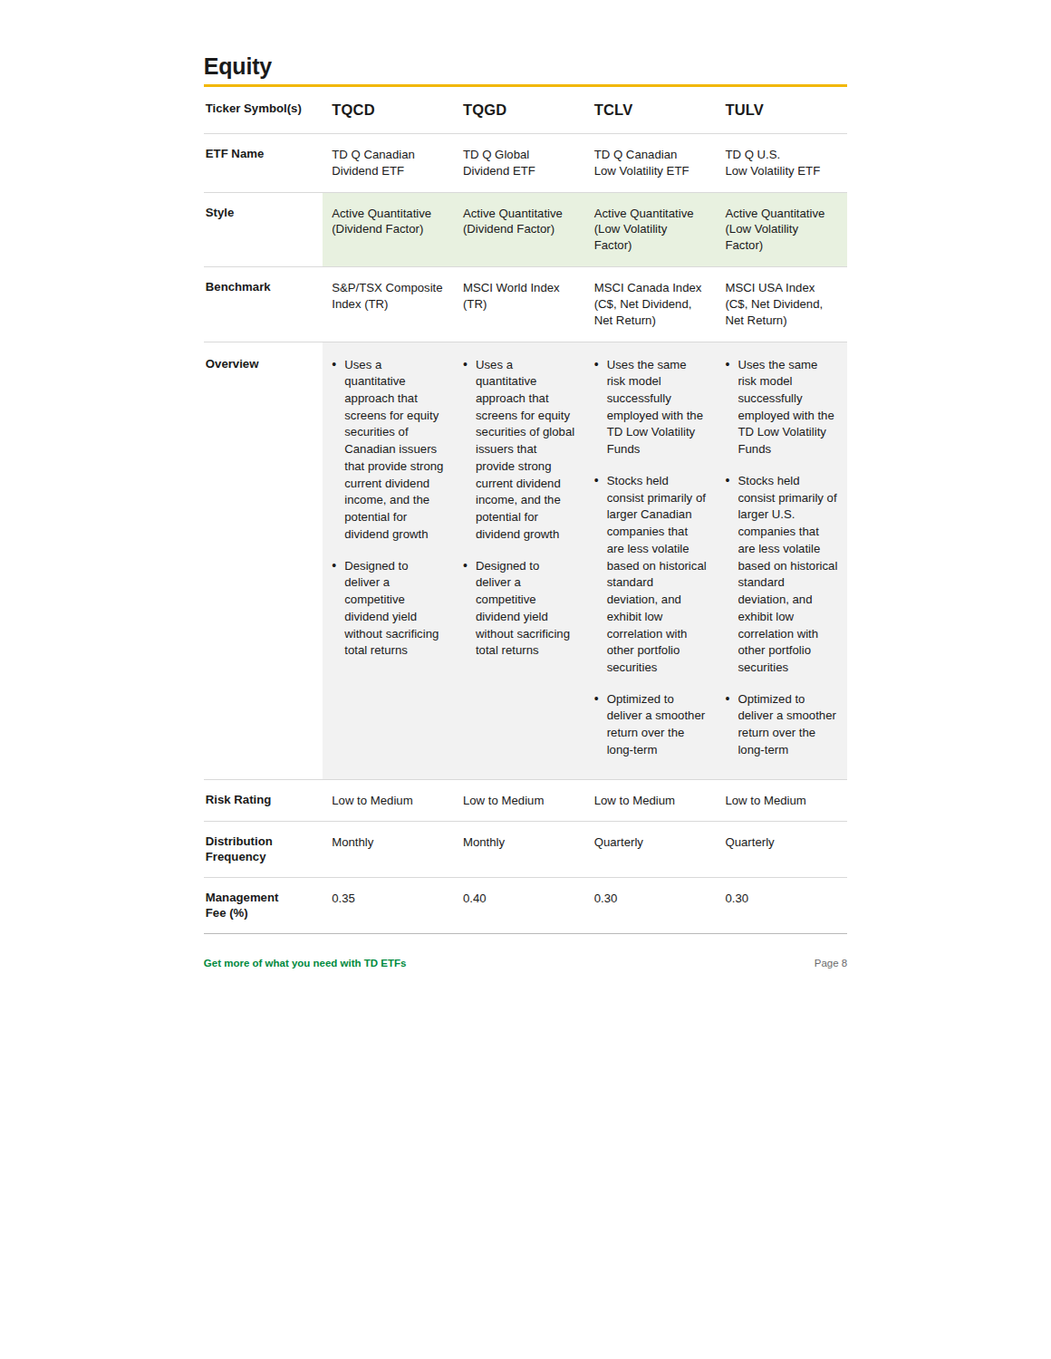Equity
| Ticker Symbol(s) | TQCD | TQGD | TCLV | TULV |
| ETF Name | TD Q Canadian Dividend ETF | TD Q Global Dividend ETF | TD Q Canadian Low Volatility ETF | TD Q U.S. Low Volatility ETF |
| Style | Active Quantitative (Dividend Factor) | Active Quantitative (Dividend Factor) | Active Quantitative (Low Volatility Factor) | Active Quantitative (Low Volatility Factor) |
| Benchmark | S&P/TSX Composite Index (TR) | MSCI World Index (TR) | MSCI Canada Index (C$, Net Dividend, Net Return) | MSCI USA Index (C$, Net Dividend, Net Return) |
| Overview | Uses a quantitative approach that screens for equity securities of Canadian issuers that provide strong current dividend income, and the potential for dividend growth Designed to deliver a competitive dividend yield without sacrificing total returns | Uses a quantitative approach that screens for equity securities of global issuers that provide strong current dividend income, and the potential for dividend growth Designed to deliver a competitive dividend yield without sacrificing total returns | Uses the same risk model successfully employed with the TD Low Volatility Funds Stocks held consist primarily of larger Canadian companies that are less volatile based on historical standard deviation, and exhibit low correlation with other portfolio securities Optimized to deliver a smoother return over the long-term | Uses the same risk model successfully employed with the TD Low Volatility Funds Stocks held consist primarily of larger U.S. companies that are less volatile based on historical standard deviation, and exhibit low correlation with other portfolio securities Optimized to deliver a smoother return over the long-term |
| Risk Rating | Low to Medium | Low to Medium | Low to Medium | Low to Medium |
| Distribution Frequency | Monthly | Monthly | Quarterly | Quarterly |
| Management Fee (%) | 0.35 | 0.40 | 0.30 | 0.30 |
Get more of what you need with TD ETFs
Page 8